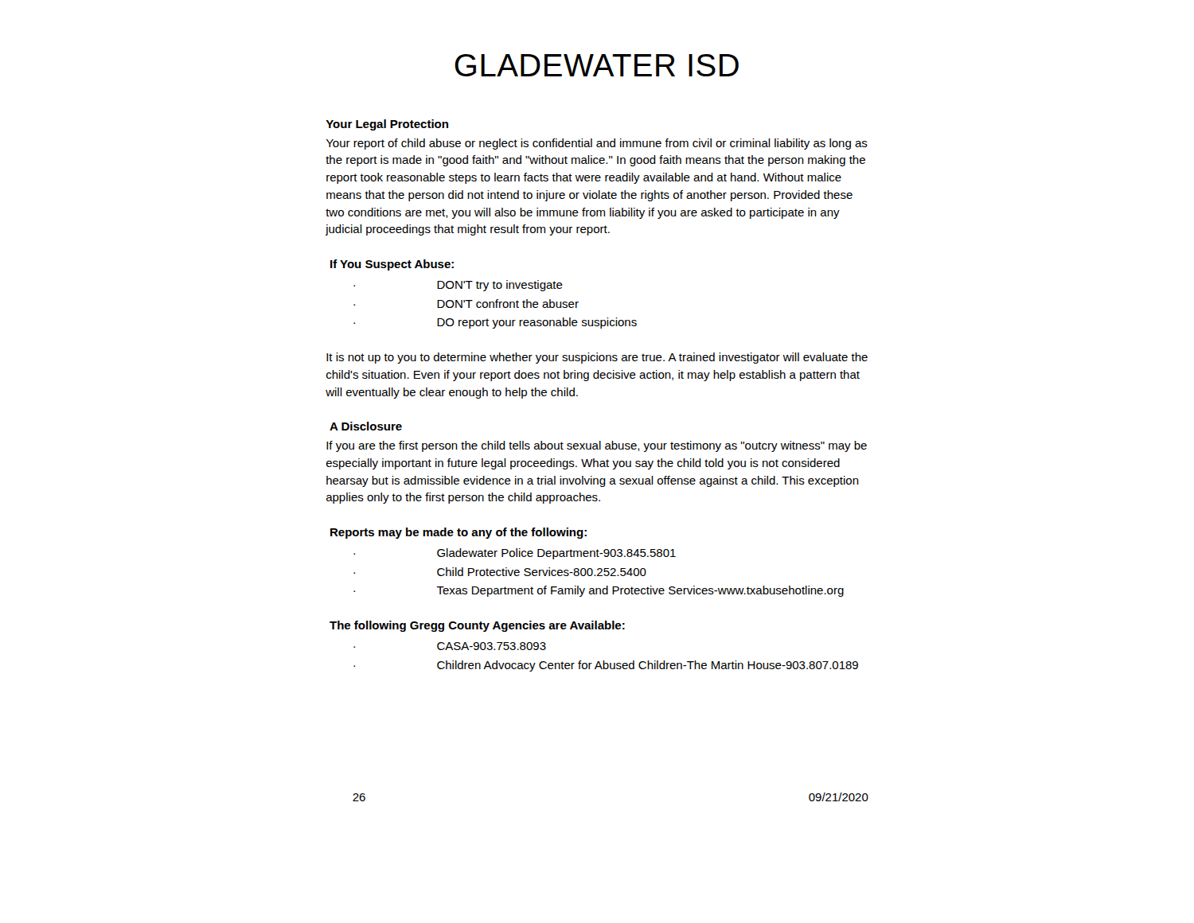GLADEWATER ISD
Your Legal Protection
Your report of child abuse or neglect is confidential and immune from civil or criminal liability as long as the report is made in "good faith" and "without malice." In good faith means that the person making the report took reasonable steps to learn facts that were readily available and at hand. Without malice means that the person did not intend to injure or violate the rights of another person. Provided these two conditions are met, you will also be immune from liability if you are asked to participate in any judicial proceedings that might result from your report.
If You Suspect Abuse:
·DON'T try to investigate
·DON'T confront the abuser
·DO report your reasonable suspicions
It is not up to you to determine whether your suspicions are true. A trained investigator will evaluate the child's situation. Even if your report does not bring decisive action, it may help establish a pattern that will eventually be clear enough to help the child.
A Disclosure
If you are the first person the child tells about sexual abuse, your testimony as "outcry witness" may be especially important in future legal proceedings. What you say the child told you is not considered hearsay but is admissible evidence in a trial involving a sexual offense against a child. This exception applies only to the first person the child approaches.
Reports may be made to any of the following:
·Gladewater Police Department-903.845.5801
·Child Protective Services-800.252.5400
·Texas Department of Family and Protective Services-www.txabusehotline.org
The following Gregg County Agencies are Available:
·CASA-903.753.8093
·Children Advocacy Center for Abused Children-The Martin House-903.807.0189
26 09/21/2020